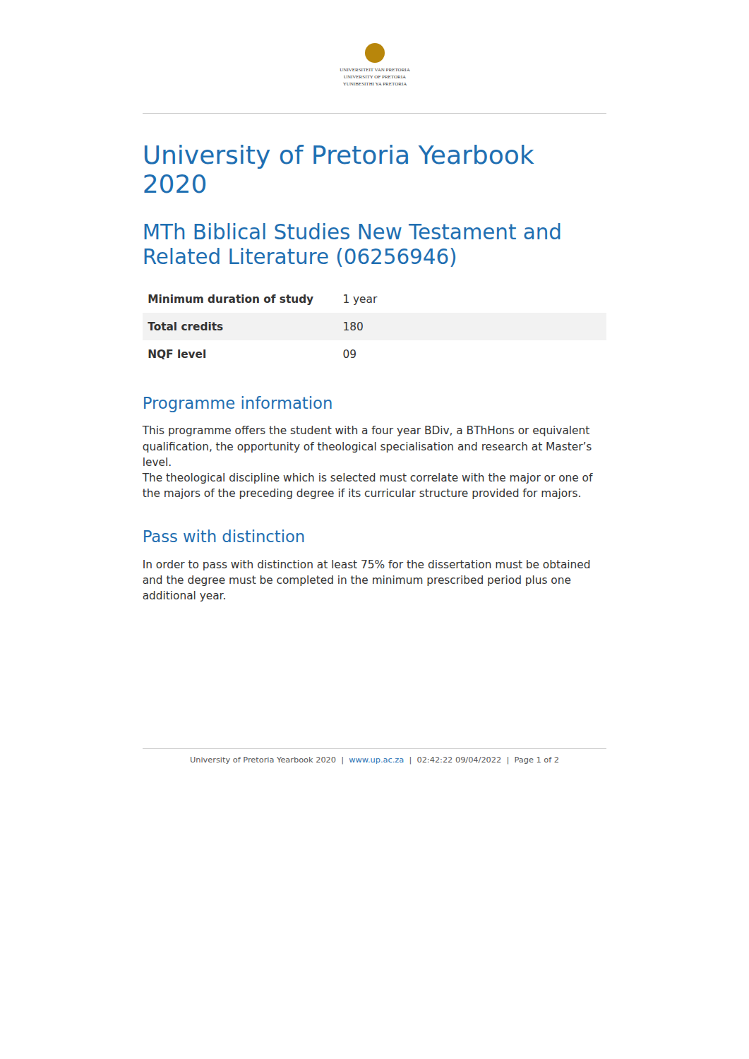University of Pretoria Yearbook 2020
MTh Biblical Studies New Testament and Related Literature (06256946)
| Minimum duration of study | 1 year |
| Total credits | 180 |
| NQF level | 09 |
Programme information
This programme offers the student with a four year BDiv, a BThHons or equivalent qualification, the opportunity of theological specialisation and research at Master’s level.
The theological discipline which is selected must correlate with the major or one of the majors of the preceding degree if its curricular structure provided for majors.
Pass with distinction
In order to pass with distinction at least 75% for the dissertation must be obtained and the degree must be completed in the minimum prescribed period plus one additional year.
University of Pretoria Yearbook 2020 | www.up.ac.za | 02:42:22 09/04/2022 | Page 1 of 2